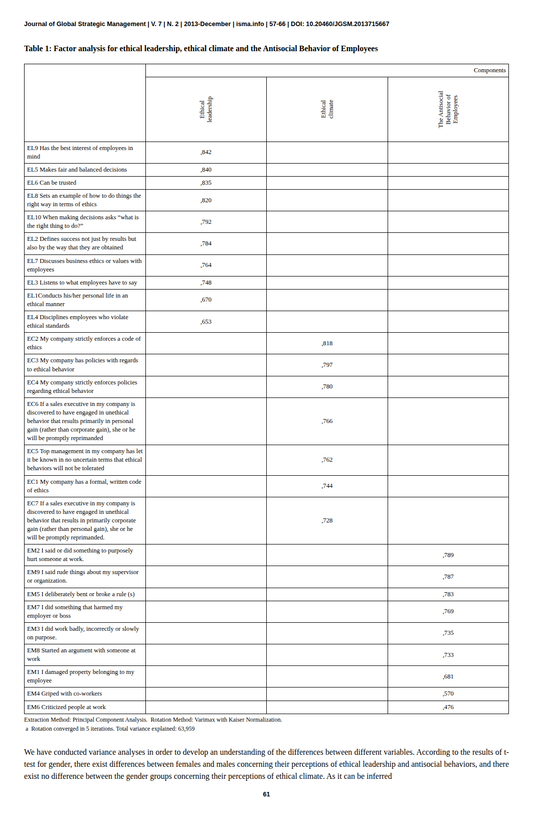Journal of Global Strategic Management | V. 7 | N. 2 | 2013-December | isma.info | 57-66 | DOI: 10.20460/JGSM.2013715667
Table 1: Factor analysis for ethical leadership, ethical climate and the Antisocial Behavior of Employees
| | Components |
| --- | --- |
| Ethical leadership | Ethical climate | The Antisocial Behavior of Employees |
| EL9 Has the best interest of employees in mind | ,842 | | |
| EL5 Makes fair and balanced decisions | ,840 | | |
| EL6 Can be trusted | ,835 | | |
| EL8 Sets an example of how to do things the right way in terms of ethics | ,820 | | |
| EL10 When making decisions asks “what is the right thing to do?” | ,792 | | |
| EL2 Defines success not just by results but also by the way that they are obtained | ,784 | | |
| EL7 Discusses business ethics or values with employees | ,764 | | |
| EL3 Listens to what employees have to say | ,748 | | |
| EL1Conducts his/her personal life in an ethical manner | ,670 | | |
| EL4 Disciplines employees who violate ethical standards | ,653 | | |
| EC2 My company strictly enforces a code of ethics | | ,818 | |
| EC3 My company has policies with regards to ethical behavior | | ,797 | |
| EC4 My company strictly enforces policies regarding ethical behavior | | ,780 | |
| EC6 If a sales executive in my company is discovered to have engaged in unethical behavior that results primarily in personal gain (rather than corporate gain), she or he will be promptly reprimanded | | ,766 | |
| EC5 Top management in my company has let it be known in no uncertain terms that ethical behaviors will not be tolerated | | ,762 | |
| EC1 My company has a formal, written code of ethics | | ,744 | |
| EC7 If a sales executive in my company is discovered to have engaged in unethical behavior that results in primarily corporate gain (rather than personal gain), she or he will be promptly reprimanded. | | ,728 | |
| EM2 I said or did something to purposely hurt someone at work. | | | ,789 |
| EM9 I said rude things about my supervisor or organization. | | | ,787 |
| EM5 I deliberately bent or broke a rule (s) | | | ,783 |
| EM7 I did something that harmed my employer or boss | | | ,769 |
| EM3 I did work badly, incorrectly or slowly on purpose. | | | ,735 |
| EM8 Started an argument with someone at work | | | ,733 |
| EM1 I damaged property belonging to my employee | | | ,681 |
| EM4 Griped with co-workers | | | ,570 |
| EM6 Criticized people at work | | | ,476 |
Extraction Method: Principal Component Analysis. Rotation Method: Varimax with Kaiser Normalization.
a Rotation converged in 5 iterations. Total variance explained: 63,959
We have conducted variance analyses in order to develop an understanding of the differences between different variables. According to the results of t-test for gender, there exist differences between females and males concerning their perceptions of ethical leadership and antisocial behaviors, and there exist no difference between the gender groups concerning their perceptions of ethical climate. As it can be inferred
61